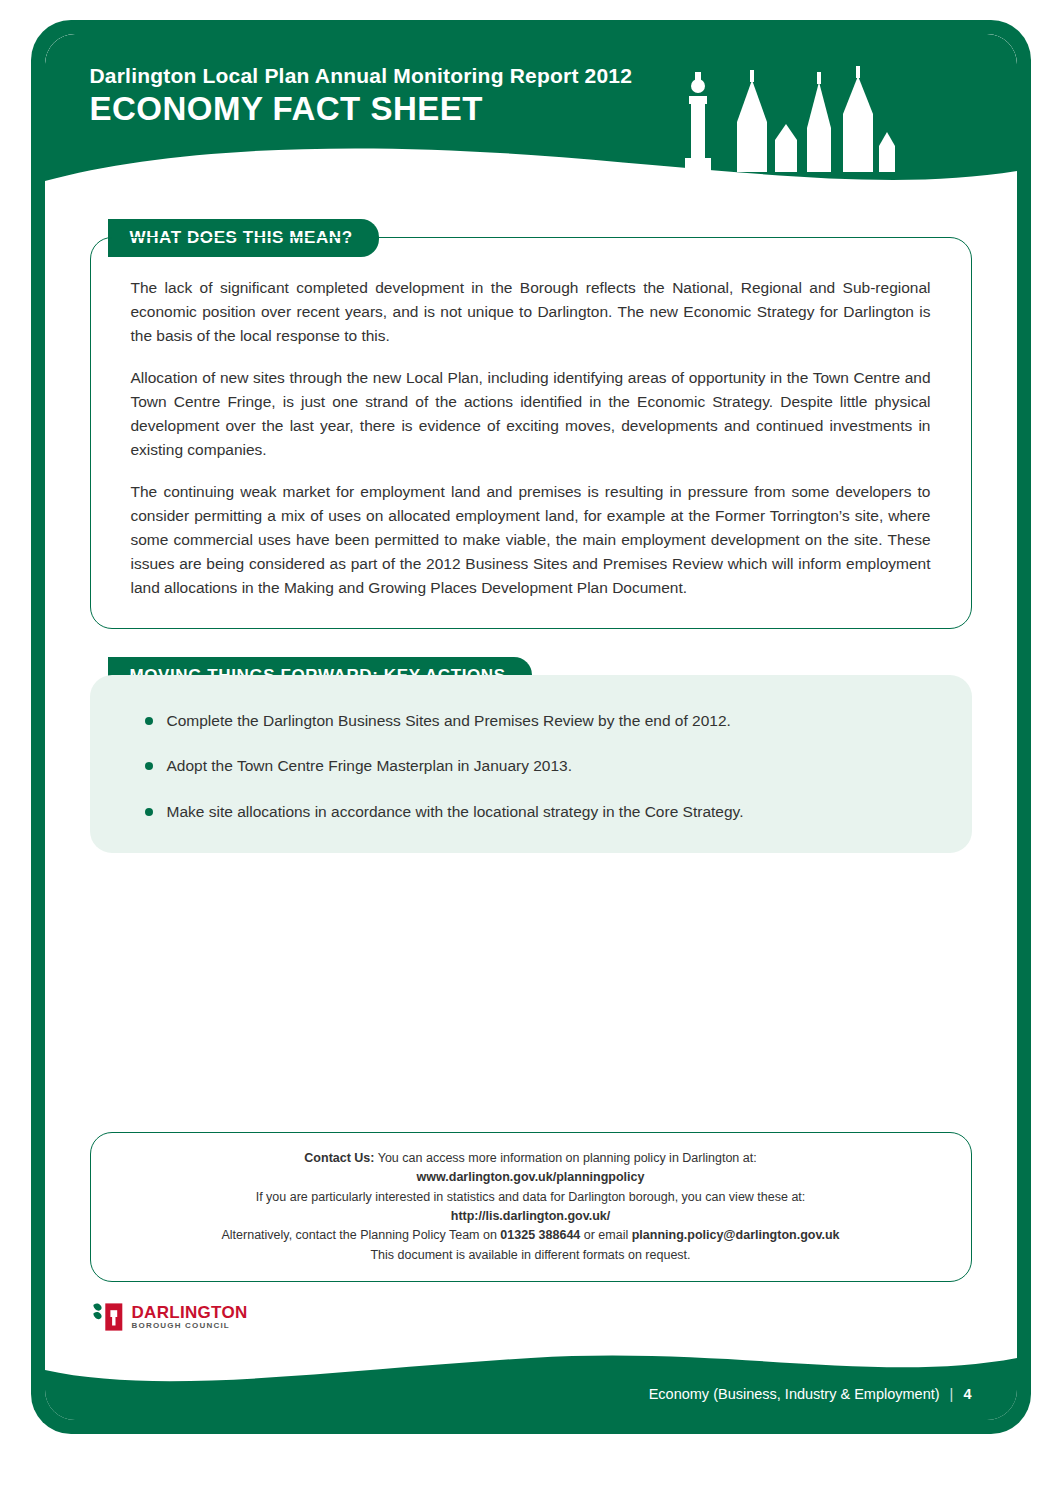Darlington Local Plan Annual Monitoring Report 2012
Economy Fact Sheet
What does this mean?
The lack of significant completed development in the Borough reflects the National, Regional and Sub-regional economic position over recent years, and is not unique to Darlington. The new Economic Strategy for Darlington is the basis of the local response to this.
Allocation of new sites through the new Local Plan, including identifying areas of opportunity in the Town Centre and Town Centre Fringe, is just one strand of the actions identified in the Economic Strategy. Despite little physical development over the last year, there is evidence of exciting moves, developments and continued investments in existing companies.
The continuing weak market for employment land and premises is resulting in pressure from some developers to consider permitting a mix of uses on allocated employment land, for example at the Former Torrington’s site, where some commercial uses have been permitted to make viable, the main employment development on the site. These issues are being considered as part of the 2012 Business Sites and Premises Review which will inform employment land allocations in the Making and Growing Places Development Plan Document.
Moving things forward: Key actions
Complete the Darlington Business Sites and Premises Review by the end of 2012.
Adopt the Town Centre Fringe Masterplan in January 2013.
Make site allocations in accordance with the locational strategy in the Core Strategy.
Contact Us: You can access more information on planning policy in Darlington at:
www.darlington.gov.uk/planningpolicy
If you are particularly interested in statistics and data for Darlington borough, you can view these at:
http://lis.darlington.gov.uk/
Alternatively, contact the Planning Policy Team on 01325 388644 or email planning.policy@darlington.gov.uk
This document is available in different formats on request.
DARLINGTON BOROUGH COUNCIL
Economy (Business, Industry & Employment) | 4